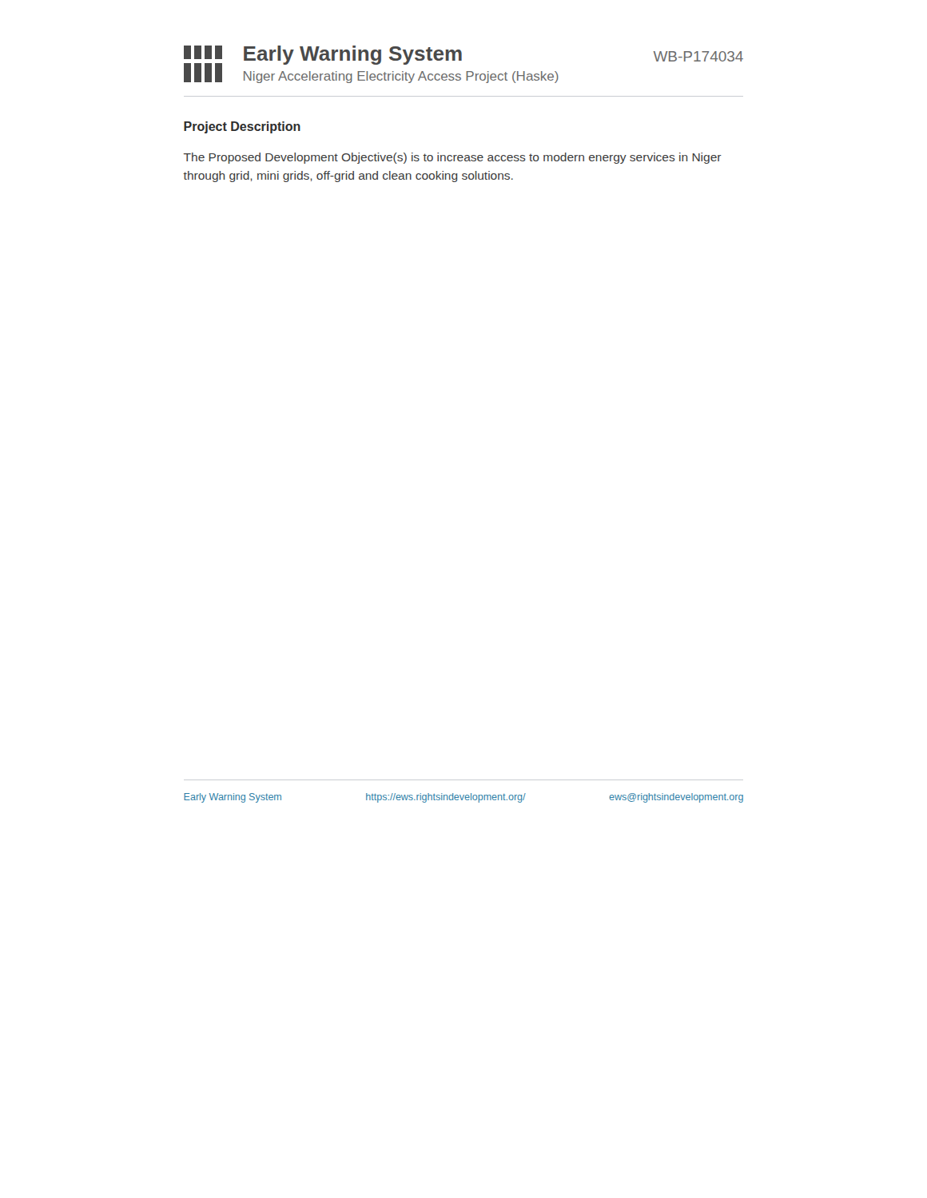Early Warning System
Niger Accelerating Electricity Access Project (Haske)
WB-P174034
Project Description
The Proposed Development Objective(s) is to increase access to modern energy services in Niger through grid, mini grids, off-grid and clean cooking solutions.
Early Warning System https://ews.rightsindevelopment.org/ ews@rightsindevelopment.org